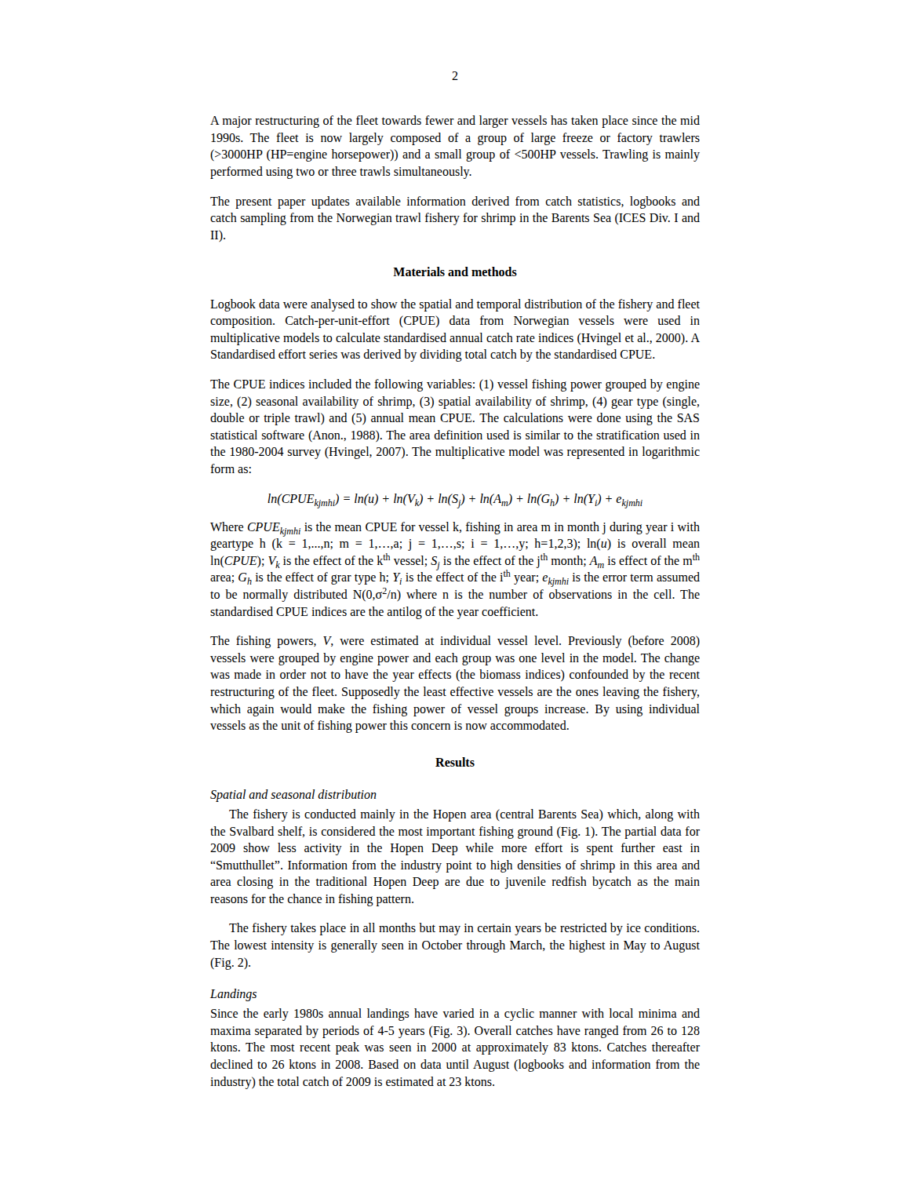2
A major restructuring of the fleet towards fewer and larger vessels has taken place since the mid 1990s. The fleet is now largely composed of a group of large freeze or factory trawlers (>3000HP (HP=engine horsepower)) and a small group of <500HP vessels. Trawling is mainly performed using two or three trawls simultaneously.
The present paper updates available information derived from catch statistics, logbooks and catch sampling from the Norwegian trawl fishery for shrimp in the Barents Sea (ICES Div. I and II).
Materials and methods
Logbook data were analysed to show the spatial and temporal distribution of the fishery and fleet composition. Catch-per-unit-effort (CPUE) data from Norwegian vessels were used in multiplicative models to calculate standardised annual catch rate indices (Hvingel et al., 2000). A Standardised effort series was derived by dividing total catch by the standardised CPUE.
The CPUE indices included the following variables: (1) vessel fishing power grouped by engine size, (2) seasonal availability of shrimp, (3) spatial availability of shrimp, (4) gear type (single, double or triple trawl) and (5) annual mean CPUE. The calculations were done using the SAS statistical software (Anon., 1988). The area definition used is similar to the stratification used in the 1980-2004 survey (Hvingel, 2007). The multiplicative model was represented in logarithmic form as:
ln(CPUEkjmhi) = ln(u) + ln(Vk) + ln(Sj) + ln(Am) + ln(Gh) + ln(Yi) + ekjmhi
Where CPUEkjmhi is the mean CPUE for vessel k, fishing in area m in month j during year i with geartype h (k = 1,...,n; m = 1,…,a; j = 1,…,s; i = 1,…,y; h=1,2,3); ln(u) is overall mean ln(CPUE); Vk is the effect of the kth vessel; Sj is the effect of the jth month; Am is effect of the mth area; Gh is the effect of grar type h; Yi is the effect of the ith year; ekjmhi is the error term assumed to be normally distributed N(0,σ2/n) where n is the number of observations in the cell. The standardised CPUE indices are the antilog of the year coefficient.
The fishing powers, V, were estimated at individual vessel level. Previously (before 2008) vessels were grouped by engine power and each group was one level in the model. The change was made in order not to have the year effects (the biomass indices) confounded by the recent restructuring of the fleet. Supposedly the least effective vessels are the ones leaving the fishery, which again would make the fishing power of vessel groups increase. By using individual vessels as the unit of fishing power this concern is now accommodated.
Results
Spatial and seasonal distribution
The fishery is conducted mainly in the Hopen area (central Barents Sea) which, along with the Svalbard shelf, is considered the most important fishing ground (Fig. 1). The partial data for 2009 show less activity in the Hopen Deep while more effort is spent further east in “Smutthullet”. Information from the industry point to high densities of shrimp in this area and area closing in the traditional Hopen Deep are due to juvenile redfish bycatch as the main reasons for the chance in fishing pattern.
The fishery takes place in all months but may in certain years be restricted by ice conditions. The lowest intensity is generally seen in October through March, the highest in May to August (Fig. 2).
Landings
Since the early 1980s annual landings have varied in a cyclic manner with local minima and maxima separated by periods of 4-5 years (Fig. 3). Overall catches have ranged from 26 to 128 ktons. The most recent peak was seen in 2000 at approximately 83 ktons. Catches thereafter declined to 26 ktons in 2008. Based on data until August (logbooks and information from the industry) the total catch of 2009 is estimated at 23 ktons.